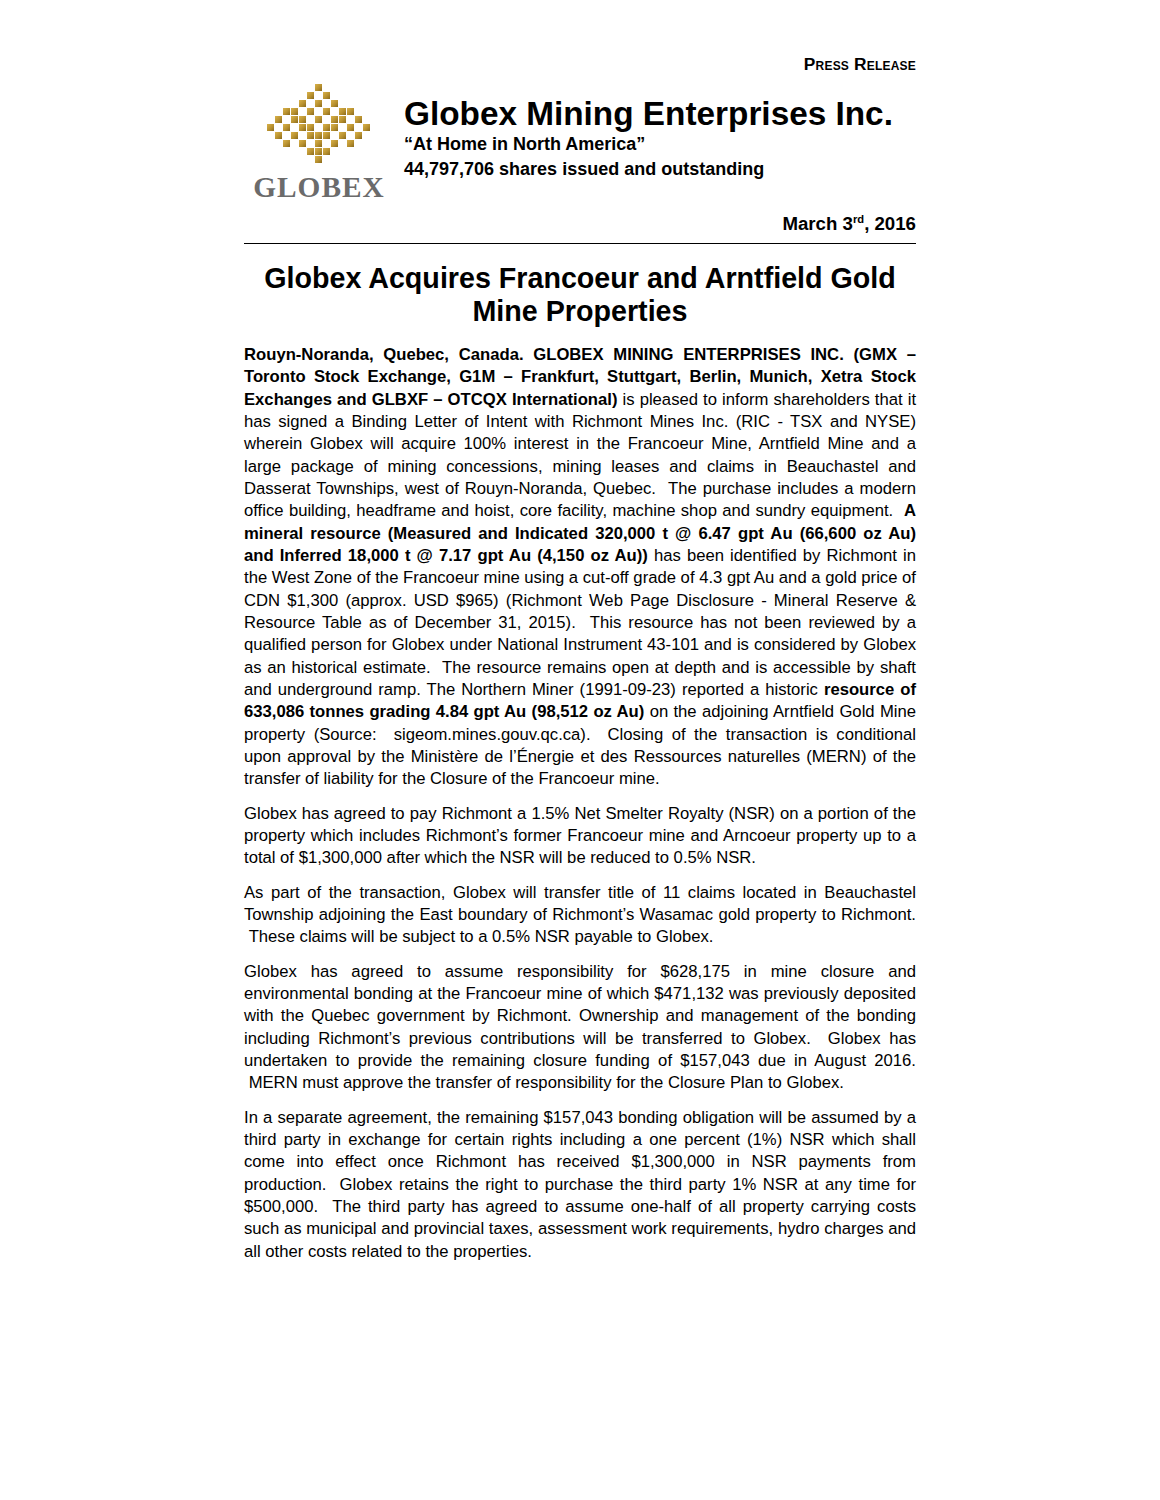Press Release
GLOBEX
Globex Mining Enterprises Inc.
“At Home in North America”
44,797,706 shares issued and outstanding
March 3rd, 2016
Globex Acquires Francoeur and Arntfield Gold Mine Properties
Rouyn-Noranda, Quebec, Canada. GLOBEX MINING ENTERPRISES INC. (GMX – Toronto Stock Exchange, G1M – Frankfurt, Stuttgart, Berlin, Munich, Xetra Stock Exchanges and GLBXF – OTCQX International) is pleased to inform shareholders that it has signed a Binding Letter of Intent with Richmont Mines Inc. (RIC - TSX and NYSE) wherein Globex will acquire 100% interest in the Francoeur Mine, Arntfield Mine and a large package of mining concessions, mining leases and claims in Beauchastel and Dasserat Townships, west of Rouyn-Noranda, Quebec. The purchase includes a modern office building, headframe and hoist, core facility, machine shop and sundry equipment. A mineral resource (Measured and Indicated 320,000 t @ 6.47 gpt Au (66,600 oz Au) and Inferred 18,000 t @ 7.17 gpt Au (4,150 oz Au)) has been identified by Richmont in the West Zone of the Francoeur mine using a cut-off grade of 4.3 gpt Au and a gold price of CDN $1,300 (approx. USD $965) (Richmont Web Page Disclosure - Mineral Reserve & Resource Table as of December 31, 2015). This resource has not been reviewed by a qualified person for Globex under National Instrument 43-101 and is considered by Globex as an historical estimate. The resource remains open at depth and is accessible by shaft and underground ramp. The Northern Miner (1991-09-23) reported a historic resource of 633,086 tonnes grading 4.84 gpt Au (98,512 oz Au) on the adjoining Arntfield Gold Mine property (Source: sigeom.mines.gouv.qc.ca). Closing of the transaction is conditional upon approval by the Ministère de l’Énergie et des Ressources naturelles (MERN) of the transfer of liability for the Closure of the Francoeur mine.
Globex has agreed to pay Richmont a 1.5% Net Smelter Royalty (NSR) on a portion of the property which includes Richmont’s former Francoeur mine and Arncoeur property up to a total of $1,300,000 after which the NSR will be reduced to 0.5% NSR.
As part of the transaction, Globex will transfer title of 11 claims located in Beauchastel Township adjoining the East boundary of Richmont’s Wasamac gold property to Richmont. These claims will be subject to a 0.5% NSR payable to Globex.
Globex has agreed to assume responsibility for $628,175 in mine closure and environmental bonding at the Francoeur mine of which $471,132 was previously deposited with the Quebec government by Richmont. Ownership and management of the bonding including Richmont’s previous contributions will be transferred to Globex. Globex has undertaken to provide the remaining closure funding of $157,043 due in August 2016. MERN must approve the transfer of responsibility for the Closure Plan to Globex.
In a separate agreement, the remaining $157,043 bonding obligation will be assumed by a third party in exchange for certain rights including a one percent (1%) NSR which shall come into effect once Richmont has received $1,300,000 in NSR payments from production. Globex retains the right to purchase the third party 1% NSR at any time for $500,000. The third party has agreed to assume one-half of all property carrying costs such as municipal and provincial taxes, assessment work requirements, hydro charges and all other costs related to the properties.